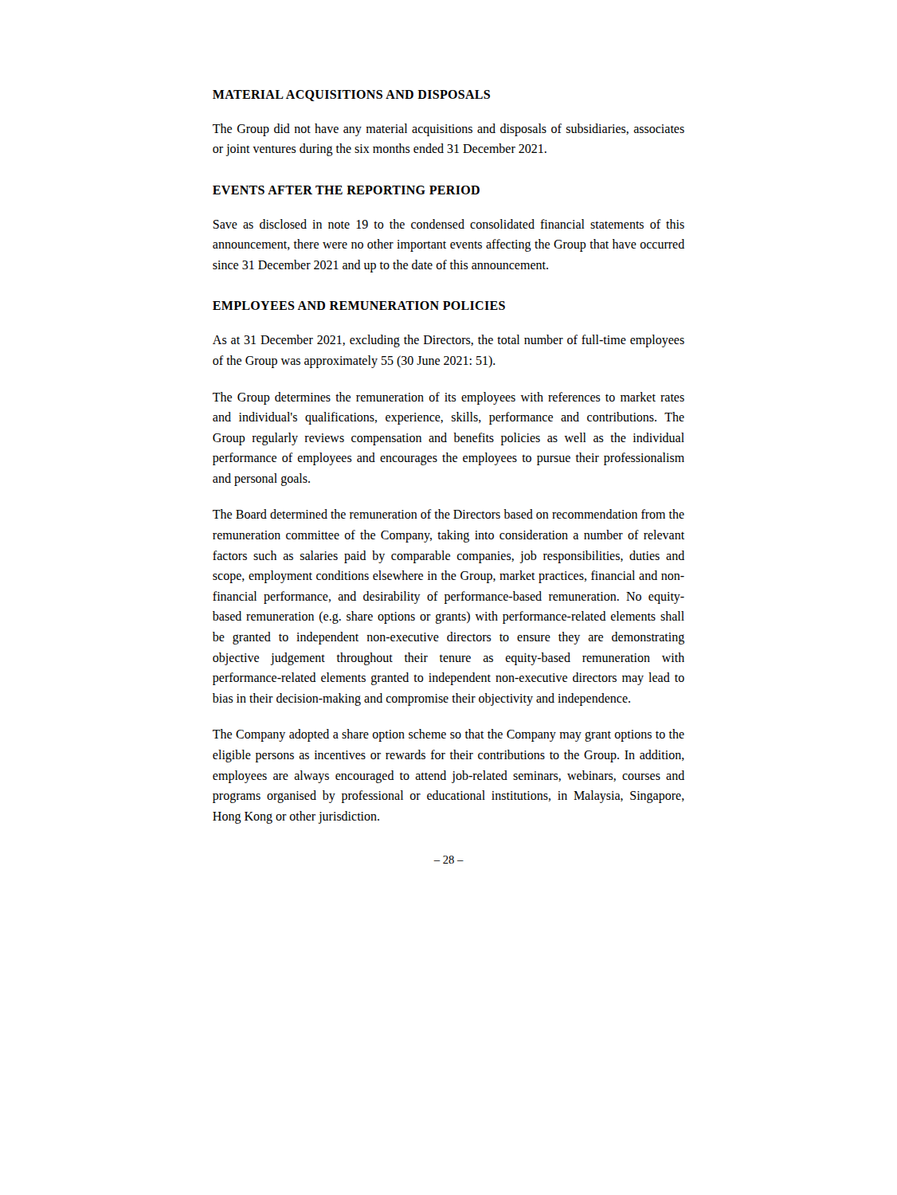MATERIAL ACQUISITIONS AND DISPOSALS
The Group did not have any material acquisitions and disposals of subsidiaries, associates or joint ventures during the six months ended 31 December 2021.
EVENTS AFTER THE REPORTING PERIOD
Save as disclosed in note 19 to the condensed consolidated financial statements of this announcement, there were no other important events affecting the Group that have occurred since 31 December 2021 and up to the date of this announcement.
EMPLOYEES AND REMUNERATION POLICIES
As at 31 December 2021, excluding the Directors, the total number of full-time employees of the Group was approximately 55 (30 June 2021: 51).
The Group determines the remuneration of its employees with references to market rates and individual's qualifications, experience, skills, performance and contributions. The Group regularly reviews compensation and benefits policies as well as the individual performance of employees and encourages the employees to pursue their professionalism and personal goals.
The Board determined the remuneration of the Directors based on recommendation from the remuneration committee of the Company, taking into consideration a number of relevant factors such as salaries paid by comparable companies, job responsibilities, duties and scope, employment conditions elsewhere in the Group, market practices, financial and non-financial performance, and desirability of performance-based remuneration. No equity-based remuneration (e.g. share options or grants) with performance-related elements shall be granted to independent non-executive directors to ensure they are demonstrating objective judgement throughout their tenure as equity-based remuneration with performance-related elements granted to independent non-executive directors may lead to bias in their decision-making and compromise their objectivity and independence.
The Company adopted a share option scheme so that the Company may grant options to the eligible persons as incentives or rewards for their contributions to the Group. In addition, employees are always encouraged to attend job-related seminars, webinars, courses and programs organised by professional or educational institutions, in Malaysia, Singapore, Hong Kong or other jurisdiction.
– 28 –